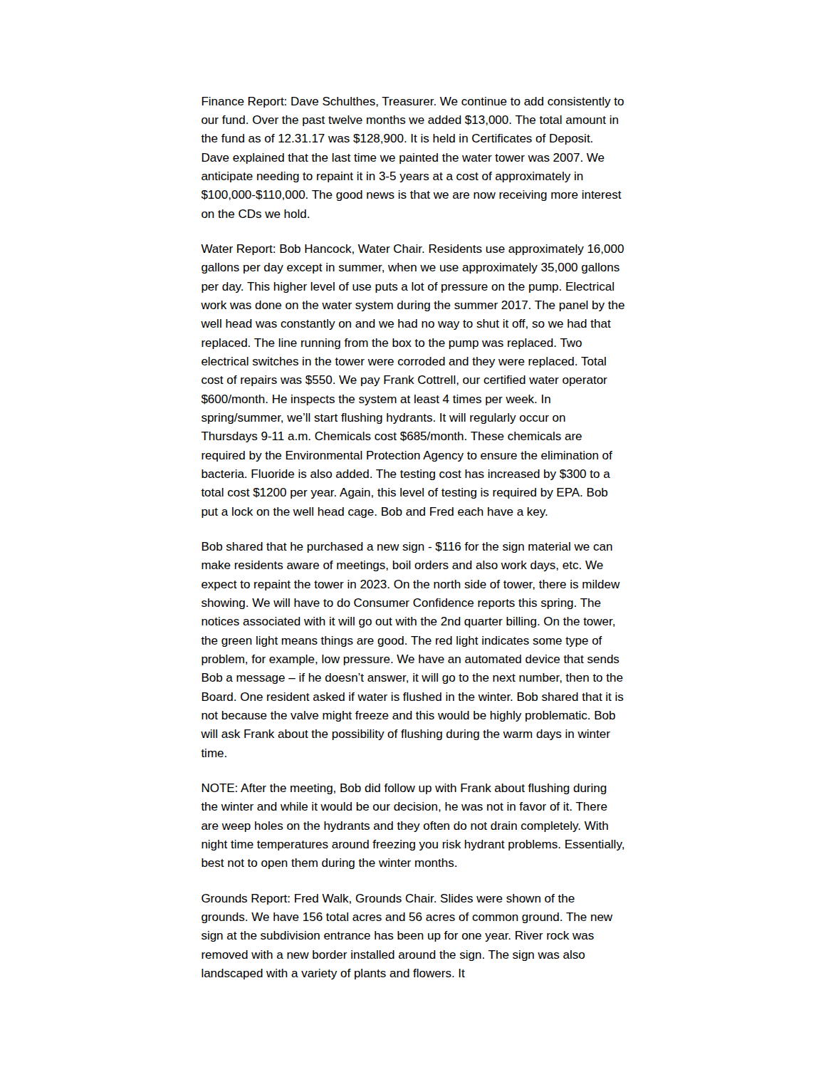Finance Report: Dave Schulthes, Treasurer. We continue to add consistently to our fund. Over the past twelve months we added $13,000. The total amount in the fund as of 12.31.17 was $128,900. It is held in Certificates of Deposit. Dave explained that the last time we painted the water tower was 2007. We anticipate needing to repaint it in 3-5 years at a cost of approximately in $100,000-$110,000. The good news is that we are now receiving more interest on the CDs we hold.
Water Report: Bob Hancock, Water Chair. Residents use approximately 16,000 gallons per day except in summer, when we use approximately 35,000 gallons per day. This higher level of use puts a lot of pressure on the pump. Electrical work was done on the water system during the summer 2017. The panel by the well head was constantly on and we had no way to shut it off, so we had that replaced. The line running from the box to the pump was replaced. Two electrical switches in the tower were corroded and they were replaced. Total cost of repairs was $550. We pay Frank Cottrell, our certified water operator $600/month. He inspects the system at least 4 times per week. In spring/summer, we’ll start flushing hydrants. It will regularly occur on Thursdays 9-11 a.m. Chemicals cost $685/month. These chemicals are required by the Environmental Protection Agency to ensure the elimination of bacteria. Fluoride is also added. The testing cost has increased by $300 to a total cost $1200 per year. Again, this level of testing is required by EPA. Bob put a lock on the well head cage. Bob and Fred each have a key.
Bob shared that he purchased a new sign - $116 for the sign material we can make residents aware of meetings, boil orders and also work days, etc. We expect to repaint the tower in 2023. On the north side of tower, there is mildew showing. We will have to do Consumer Confidence reports this spring. The notices associated with it will go out with the 2nd quarter billing. On the tower, the green light means things are good. The red light indicates some type of problem, for example, low pressure. We have an automated device that sends Bob a message – if he doesn’t answer, it will go to the next number, then to the Board. One resident asked if water is flushed in the winter. Bob shared that it is not because the valve might freeze and this would be highly problematic. Bob will ask Frank about the possibility of flushing during the warm days in winter time.
NOTE: After the meeting, Bob did follow up with Frank about flushing during the winter and while it would be our decision, he was not in favor of it. There are weep holes on the hydrants and they often do not drain completely. With night time temperatures around freezing you risk hydrant problems. Essentially, best not to open them during the winter months.
Grounds Report: Fred Walk, Grounds Chair. Slides were shown of the grounds. We have 156 total acres and 56 acres of common ground. The new sign at the subdivision entrance has been up for one year. River rock was removed with a new border installed around the sign. The sign was also landscaped with a variety of plants and flowers. It